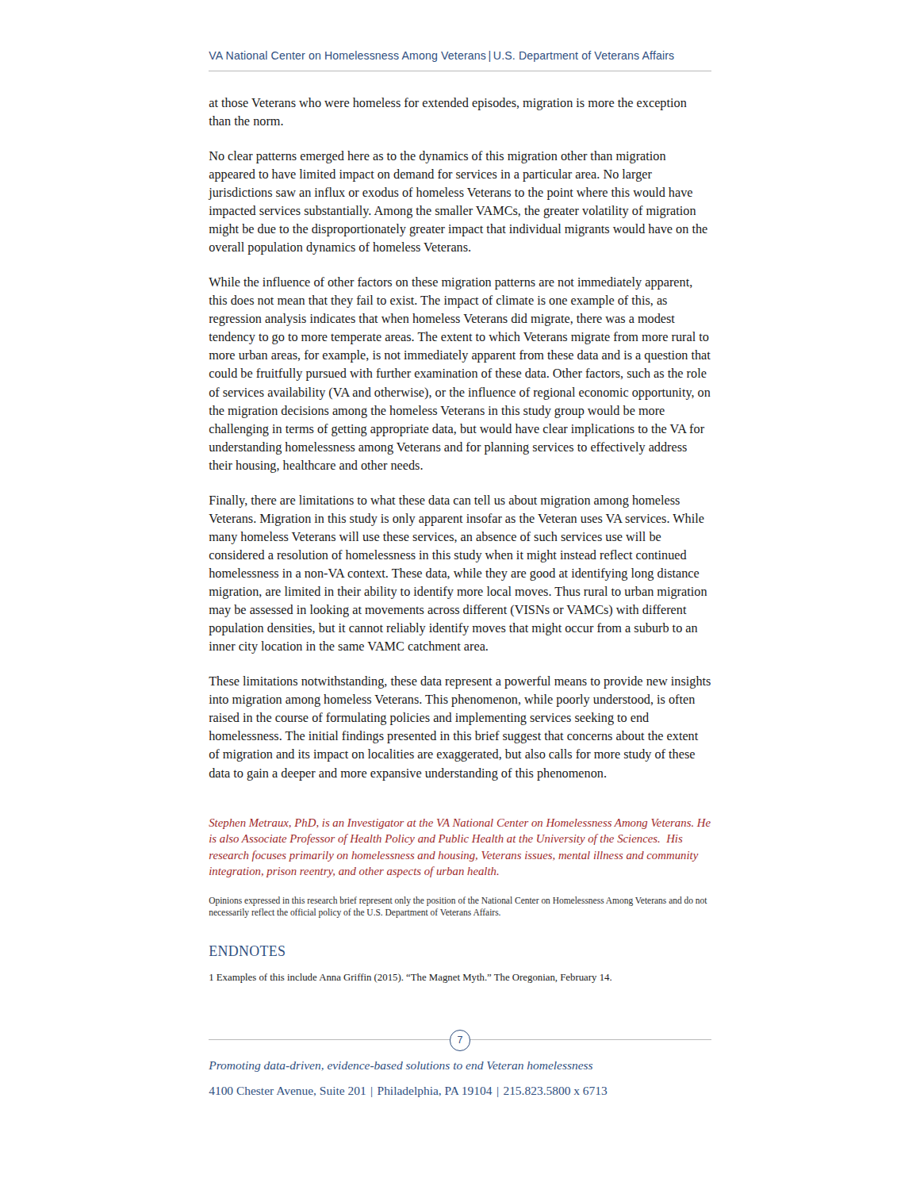VA National Center on Homelessness Among Veterans|U.S. Department of Veterans Affairs
at those Veterans who were homeless for extended episodes, migration is more the exception than the norm.
No clear patterns emerged here as to the dynamics of this migration other than migration appeared to have limited impact on demand for services in a particular area. No larger jurisdictions saw an influx or exodus of homeless Veterans to the point where this would have impacted services substantially. Among the smaller VAMCs, the greater volatility of migration might be due to the disproportionately greater impact that individual migrants would have on the overall population dynamics of homeless Veterans.
While the influence of other factors on these migration patterns are not immediately apparent, this does not mean that they fail to exist. The impact of climate is one example of this, as regression analysis indicates that when homeless Veterans did migrate, there was a modest tendency to go to more temperate areas. The extent to which Veterans migrate from more rural to more urban areas, for example, is not immediately apparent from these data and is a question that could be fruitfully pursued with further examination of these data. Other factors, such as the role of services availability (VA and otherwise), or the influence of regional economic opportunity, on the migration decisions among the homeless Veterans in this study group would be more challenging in terms of getting appropriate data, but would have clear implications to the VA for understanding homelessness among Veterans and for planning services to effectively address their housing, healthcare and other needs.
Finally, there are limitations to what these data can tell us about migration among homeless Veterans. Migration in this study is only apparent insofar as the Veteran uses VA services. While many homeless Veterans will use these services, an absence of such services use will be considered a resolution of homelessness in this study when it might instead reflect continued homelessness in a non-VA context. These data, while they are good at identifying long distance migration, are limited in their ability to identify more local moves. Thus rural to urban migration may be assessed in looking at movements across different (VISNs or VAMCs) with different population densities, but it cannot reliably identify moves that might occur from a suburb to an inner city location in the same VAMC catchment area.
These limitations notwithstanding, these data represent a powerful means to provide new insights into migration among homeless Veterans. This phenomenon, while poorly understood, is often raised in the course of formulating policies and implementing services seeking to end homelessness. The initial findings presented in this brief suggest that concerns about the extent of migration and its impact on localities are exaggerated, but also calls for more study of these data to gain a deeper and more expansive understanding of this phenomenon.
Stephen Metraux, PhD, is an Investigator at the VA National Center on Homelessness Among Veterans. He is also Associate Professor of Health Policy and Public Health at the University of the Sciences. His research focuses primarily on homelessness and housing, Veterans issues, mental illness and community integration, prison reentry, and other aspects of urban health.
Opinions expressed in this research brief represent only the position of the National Center on Homelessness Among Veterans and do not necessarily reflect the official policy of the U.S. Department of Veterans Affairs.
Endnotes
1 Examples of this include Anna Griffin (2015). “The Magnet Myth.” The Oregonian, February 14.
7
Promoting data-driven, evidence-based solutions to end Veteran homelessness
4100 Chester Avenue, Suite 201|Philadelphia, PA 19104|215.823.5800 x 6713